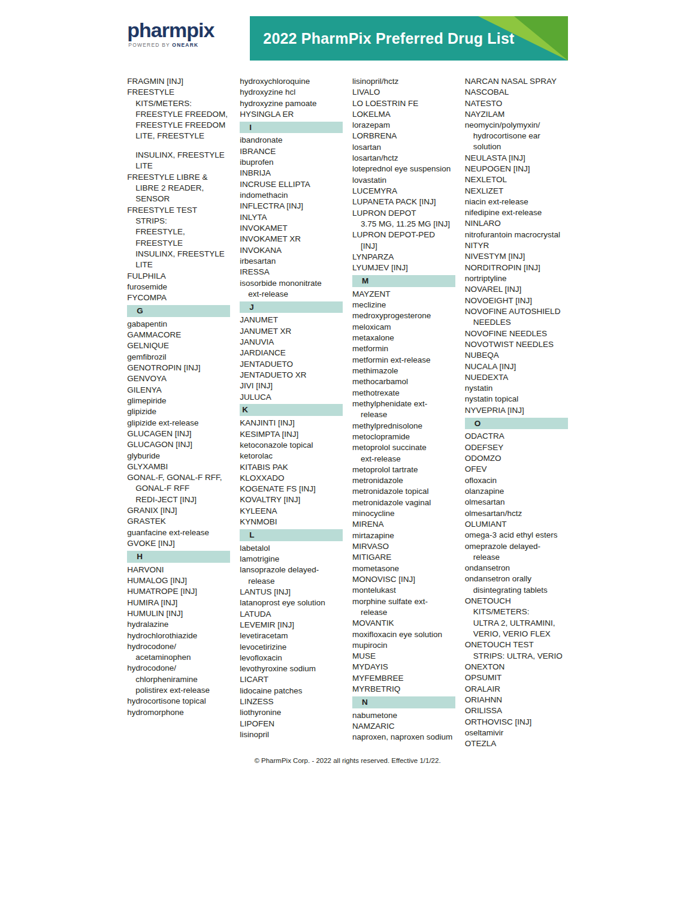pharm pix
POWERED BY ONEARK
2022 PharmPix Preferred Drug List
FRAGMIN [INJ]
FREESTYLE
KITS/METERS:
FREESTYLE FREEDOM,
FREESTYLE FREEDOM
LITE, FREESTYLE
INSULINX, FREESTYLE
LITE
FREESTYLE LIBRE &
LIBRE 2 READER,
SENSOR
FREESTYLE TEST
STRIPS:
FREESTYLE,
FREESTYLE
INSULINX, FREESTYLE
LITE
FULPHILA
furosemide
FYCOMPA
G
gabapentin
GAMMACORE
GELNIQUE
gemfibrozil
GENOTROPIN [INJ]
GENVOYA
GILENYA
glimepiride
glipizide
glipizide ext-release
GLUCAGEN [INJ]
GLUCAGON [INJ]
glyburide
GLYXAMBI
GONAL-F, GONAL-F RFF,
GONAL-F RFF
REDI-JECT [INJ]
GRANIX [INJ]
GRASTEK
guanfacine ext-release
GVOKE [INJ]
H
HARVONI
HUMALOG [INJ]
HUMATROPE [INJ]
HUMIRA [INJ]
HUMULIN [INJ]
hydralazine
hydrochlorothiazide
hydrocodone/
acetaminophen
hydrocodone/
chlorpheniramine
polistirex ext-release
hydrocortisone topical
hydromorphone
hydroxychloroquine
hydroxyzine hcl
hydroxyzine pamoate
HYSINGLA ER
I
ibandronate
IBRANCE
ibuprofen
INBRIJA
INCRUSE ELLIPTA
indomethacin
INFLECTRA [INJ]
INLYTA
INVOKAMET
INVOKAMET XR
INVOKANA
irbesartan
IRESSA
isosorbide mononitrate
ext-release
J
JANUMET
JANUMET XR
JANUVIA
JARDIANCE
JENTADUETO
JENTADUETO XR
JIVI [INJ]
JULUCA
K
KANJINTI [INJ]
KESIMPTA [INJ]
ketoconazole topical
ketorolac
KITABIS PAK
KLOXXADO
KOGENATE FS [INJ]
KOVALTRY [INJ]
KYLEENA
KYNMOBI
L
labetalol
lamotrigine
lansoprazole delayed-
release
LANTUS [INJ]
latanoprost eye solution
LATUDA
LEVEMIR [INJ]
levetiracetam
levocetirizine
levofloxacin
levothyroxine sodium
LICART
lidocaine patches
LINZESS
liothyronine
LIPOFEN
lisinopril
lisinopril/hctz
LIVALO
LO LOESTRIN FE
LOKELMA
lorazepam
LORBRENA
losartan
losartan/hctz
loteprednol eye suspension
lovastatin
LUCEMYRA
LUPANETA PACK [INJ]
LUPRON DEPOT
3.75 MG, 11.25 MG [INJ]
LUPRON DEPOT-PED
[INJ]
LYNPARZA
LYUMJEV [INJ]
M
MAYZENT
meclizine
medroxyprogesterone
meloxicam
metaxalone
metformin
metformin ext-release
methimazole
methocarbamol
methotrexate
methylphenidate ext-
release
methylprednisolone
metoclopramide
metoprolol succinate
ext-release
metoprolol tartrate
metronidazole
metronidazole topical
metronidazole vaginal
minocycline
MIRENA
mirtazapine
MIRVASO
MITIGARE
mometasone
MONOVISC [INJ]
montelukast
morphine sulfate ext-
release
MOVANTIK
moxifloxacin eye solution
mupirocin
MUSE
MYDAYIS
MYFEMBREE
MYRBETRIQ
N
nabumetone
NAMZARIC
naproxen, naproxen sodium
NARCAN NASAL SPRAY
NASCOBAL
NATESTO
NAYZILAM
neomycin/polymyxin/
hydrocortisone ear solution
NEULASTA [INJ]
NEUPOGEN [INJ]
NEXLETOL
NEXLIZET
niacin ext-release
nifedipine ext-release
NINLARO
nitrofurantoin macrocrystal
NITYR
NIVESTYM [INJ]
NORDITROPIN [INJ]
nortriptyline
NOVAREL [INJ]
NOVOEIGHT [INJ]
NOVOFINE AUTOSHIELD
NEEDLES
NOVOFINE NEEDLES
NOVOTWIST NEEDLES
NUBEQA
NUCALA [INJ]
NUEDEXTA
nystatin
nystatin topical
NYVEPRIA [INJ]
O
ODACTRA
ODEFSEY
ODOMZO
OFEV
ofloxacin
olanzapine
olmesartan
olmesartan/hctz
OLUMIANT
omega-3 acid ethyl esters
omeprazole delayed-
release
ondansetron
ondansetron orally
disintegrating tablets
ONETOUCH
KITS/METERS:
ULTRA 2, ULTRAMINI,
VERIO, VERIO FLEX
ONETOUCH TEST
STRIPS: ULTRA, VERIO
ONEXTON
OPSUMIT
ORALAIR
ORIAHNN
ORILISSA
ORTHOVISC [INJ]
oseltamivir
OTEZLA
© PharmPix Corp. - 2022 all rights reserved. Effective 1/1/22.